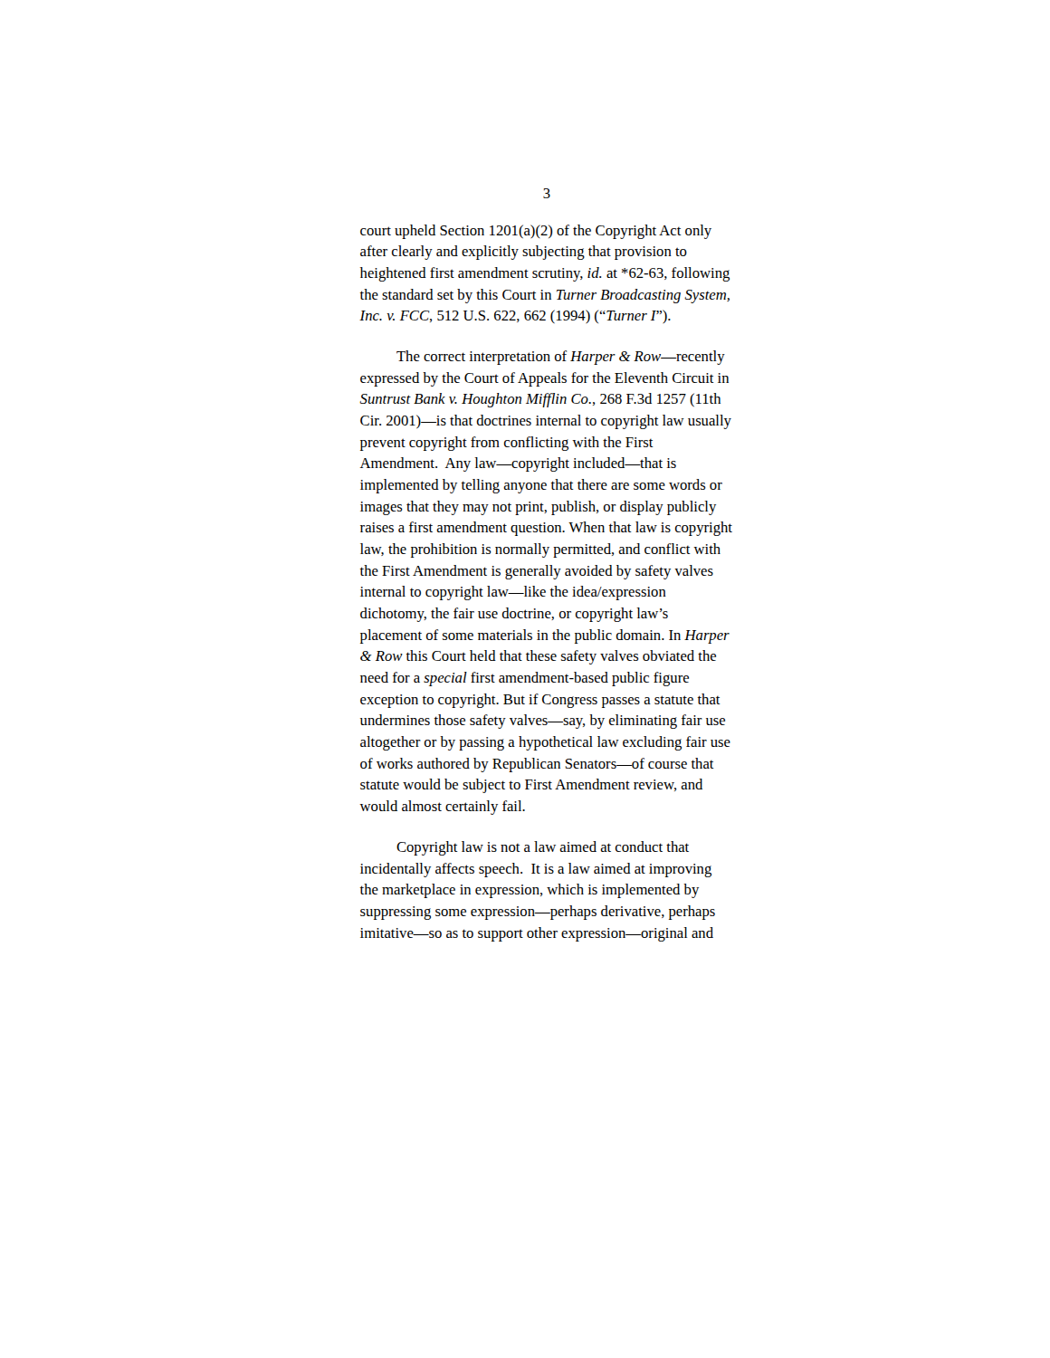3
court upheld Section 1201(a)(2) of the Copyright Act only after clearly and explicitly subjecting that provision to heightened first amendment scrutiny, id. at *62-63, following the standard set by this Court in Turner Broadcasting System, Inc. v. FCC, 512 U.S. 622, 662 (1994) (“Turner I”).
The correct interpretation of Harper & Row—recently expressed by the Court of Appeals for the Eleventh Circuit in Suntrust Bank v. Houghton Mifflin Co., 268 F.3d 1257 (11th Cir. 2001)—is that doctrines internal to copyright law usually prevent copyright from conflicting with the First Amendment. Any law—copyright included—that is implemented by telling anyone that there are some words or images that they may not print, publish, or display publicly raises a first amendment question. When that law is copyright law, the prohibition is normally permitted, and conflict with the First Amendment is generally avoided by safety valves internal to copyright law—like the idea/expression dichotomy, the fair use doctrine, or copyright law’s placement of some materials in the public domain. In Harper & Row this Court held that these safety valves obviated the need for a special first amendment-based public figure exception to copyright. But if Congress passes a statute that undermines those safety valves—say, by eliminating fair use altogether or by passing a hypothetical law excluding fair use of works authored by Republican Senators—of course that statute would be subject to First Amendment review, and would almost certainly fail.
Copyright law is not a law aimed at conduct that incidentally affects speech. It is a law aimed at improving the marketplace in expression, which is implemented by suppressing some expression—perhaps derivative, perhaps imitative—so as to support other expression—original and